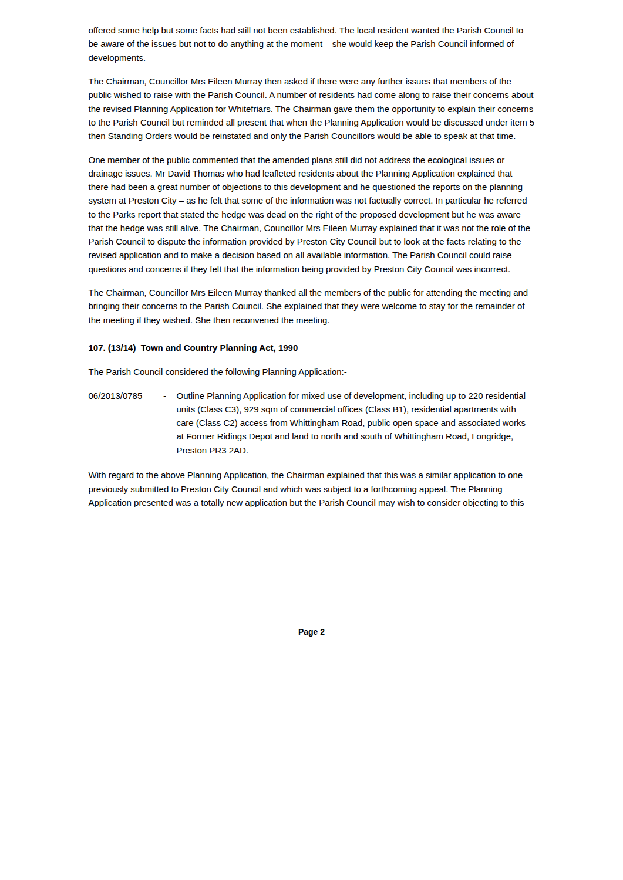offered some help but some facts had still not been established. The local resident wanted the Parish Council to be aware of the issues but not to do anything at the moment – she would keep the Parish Council informed of developments.
The Chairman, Councillor Mrs Eileen Murray then asked if there were any further issues that members of the public wished to raise with the Parish Council. A number of residents had come along to raise their concerns about the revised Planning Application for Whitefriars. The Chairman gave them the opportunity to explain their concerns to the Parish Council but reminded all present that when the Planning Application would be discussed under item 5 then Standing Orders would be reinstated and only the Parish Councillors would be able to speak at that time.
One member of the public commented that the amended plans still did not address the ecological issues or drainage issues. Mr David Thomas who had leafleted residents about the Planning Application explained that there had been a great number of objections to this development and he questioned the reports on the planning system at Preston City – as he felt that some of the information was not factually correct. In particular he referred to the Parks report that stated the hedge was dead on the right of the proposed development but he was aware that the hedge was still alive. The Chairman, Councillor Mrs Eileen Murray explained that it was not the role of the Parish Council to dispute the information provided by Preston City Council but to look at the facts relating to the revised application and to make a decision based on all available information. The Parish Council could raise questions and concerns if they felt that the information being provided by Preston City Council was incorrect.
The Chairman, Councillor Mrs Eileen Murray thanked all the members of the public for attending the meeting and bringing their concerns to the Parish Council. She explained that they were welcome to stay for the remainder of the meeting if they wished. She then reconvened the meeting.
107. (13/14) Town and Country Planning Act, 1990
The Parish Council considered the following Planning Application:-
| 06/2013/0785 | - | Outline Planning Application for mixed use of development, including up to 220 residential units (Class C3), 929 sqm of commercial offices (Class B1), residential apartments with care (Class C2) access from Whittingham Road, public open space and associated works at Former Ridings Depot and land to north and south of Whittingham Road, Longridge, Preston PR3 2AD. |
With regard to the above Planning Application, the Chairman explained that this was a similar application to one previously submitted to Preston City Council and which was subject to a forthcoming appeal. The Planning Application presented was a totally new application but the Parish Council may wish to consider objecting to this
Page 2